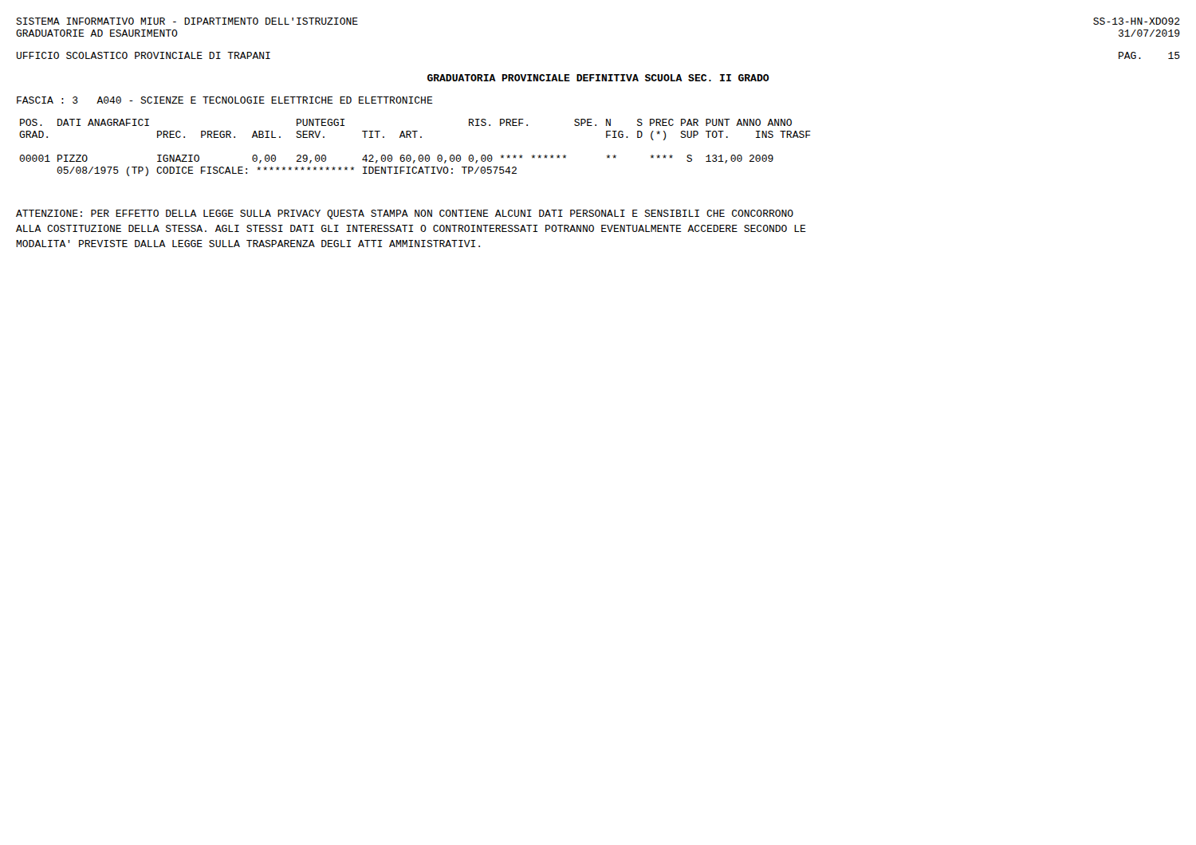SISTEMA INFORMATIVO MIUR - DIPARTIMENTO DELL'ISTRUZIONE SS-13-HN-XDO92
GRADUATORIE AD ESAURIMENTO 31/07/2019
UFFICIO SCOLASTICO PROVINCIALE DI TRAPANI PAG. 15
GRADUATORIA PROVINCIALE DEFINITIVA SCUOLA SEC. II GRADO
FASCIA : 3 A040 - SCIENZE E TECNOLOGIE ELETTRICHE ED ELETTRONICHE
| POS. | DATI ANAGRAFICI | | | | PUNTEGGI | | | | RIS. PREF. | SPE. | N | S | PREC PAR | PUNT ANNO ANNO |
| GRAD. | | PREC. | PREGR. | ABIL. | SERV. | TIT. | ART. | | | | FIG. | D | (*) SUP | TOT. INS TRASF |
| 00001 | PIZZO | IGNAZIO | 0,00 | 29,00 | 42,00 | 60,00 | 0,00 | 0,00 **** ****** | | ** | | **** S | 131,00 2009 |
| | 05/08/1975 (TP) | CODICE FISCALE: **************** | IDENTIFICATIVO: TP/057542 |
ATTENZIONE: PER EFFETTO DELLA LEGGE SULLA PRIVACY QUESTA STAMPA NON CONTIENE ALCUNI DATI PERSONALI E SENSIBILI CHE CONCORRONO
ALLA COSTITUZIONE DELLA STESSA. AGLI STESSI DATI GLI INTERESSATI O CONTROINTERESSATI POTRANNO EVENTUALMENTE ACCEDERE SECONDO LE
MODALITA' PREVISTE DALLA LEGGE SULLA TRASPARENZA DEGLI ATTI AMMINISTRATIVI.